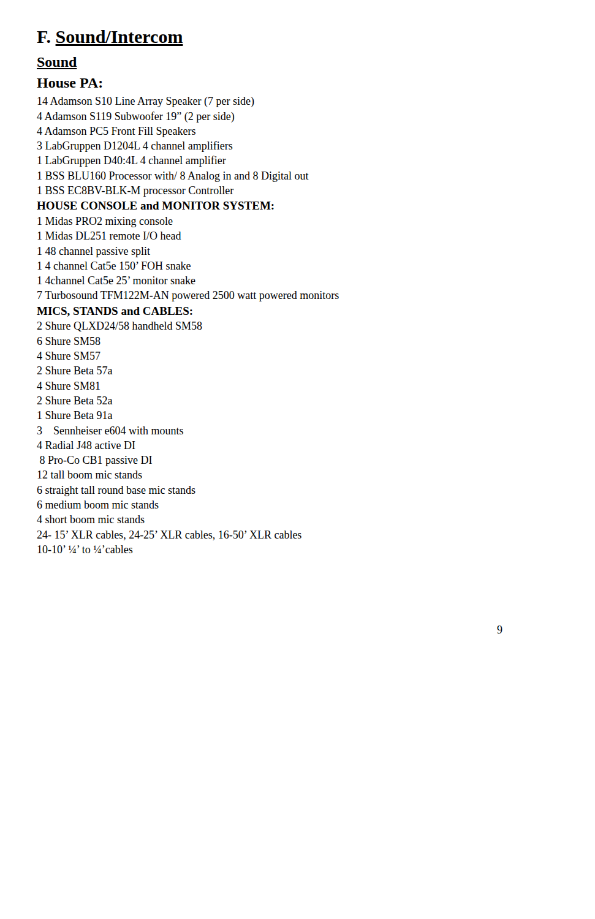F. Sound/Intercom
Sound
House PA:
14 Adamson S10 Line Array Speaker (7 per side)
4 Adamson S119 Subwoofer 19” (2 per side)
4 Adamson PC5 Front Fill Speakers
3 LabGruppen D1204L 4 channel amplifiers
1 LabGruppen D40:4L 4 channel amplifier
1 BSS BLU160 Processor with/ 8 Analog in and 8 Digital out
1 BSS EC8BV-BLK-M processor Controller
HOUSE CONSOLE and MONITOR SYSTEM:
1 Midas PRO2 mixing console
1 Midas DL251 remote I/O head
1 48 channel passive split
1 4 channel Cat5e 150’ FOH snake
1 4channel Cat5e 25’ monitor snake
7 Turbosound TFM122M-AN powered 2500 watt powered monitors
MICS, STANDS and CABLES:
2 Shure QLXD24/58 handheld SM58
6 Shure SM58
4 Shure SM57
2 Shure Beta 57a
4 Shure SM81
2 Shure Beta 52a
1 Shure Beta 91a
3 Sennheiser e604 with mounts
4 Radial J48 active DI
8 Pro-Co CB1 passive DI
12 tall boom mic stands
6 straight tall round base mic stands
6 medium boom mic stands
4 short boom mic stands
24- 15’ XLR cables, 24-25’ XLR cables, 16-50’ XLR cables
10-10’ ¼’ to ¼’cables
9